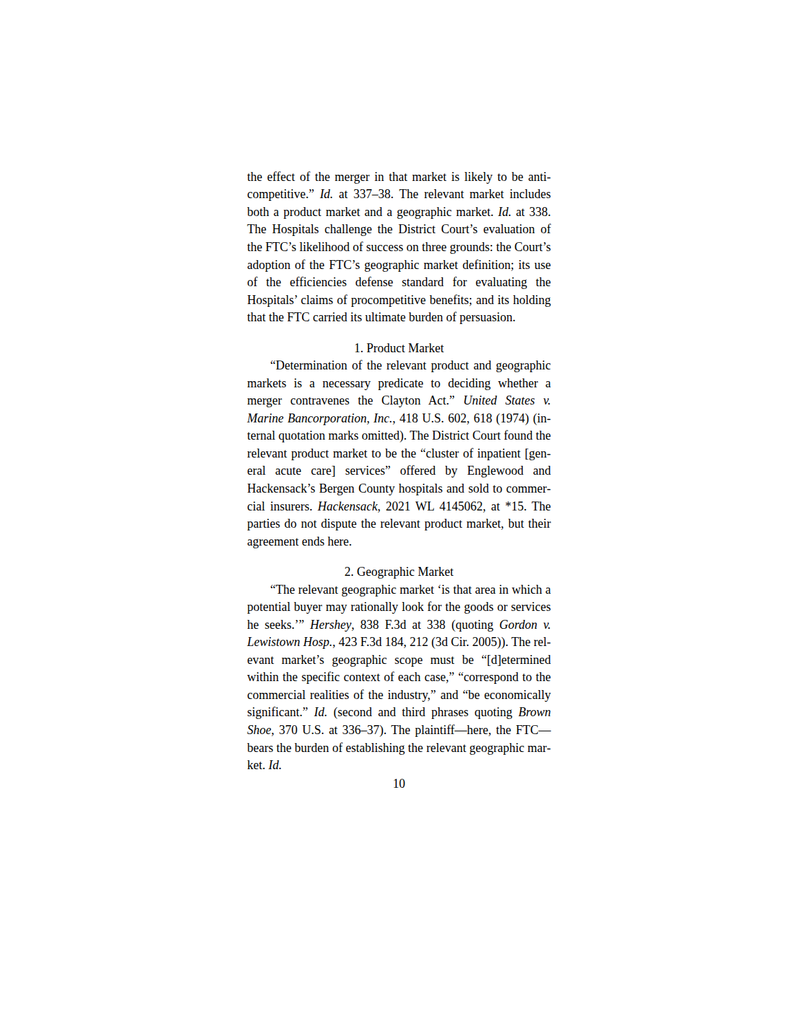the effect of the merger in that market is likely to be anticompetitive.” Id. at 337–38. The relevant market includes both a product market and a geographic market. Id. at 338. The Hospitals challenge the District Court’s evaluation of the FTC’s likelihood of success on three grounds: the Court’s adoption of the FTC’s geographic market definition; its use of the efficiencies defense standard for evaluating the Hospitals’ claims of procompetitive benefits; and its holding that the FTC carried its ultimate burden of persuasion.
1. Product Market
“Determination of the relevant product and geographic markets is a necessary predicate to deciding whether a merger contravenes the Clayton Act.” United States v. Marine Bancorporation, Inc., 418 U.S. 602, 618 (1974) (internal quotation marks omitted). The District Court found the relevant product market to be the “cluster of inpatient [general acute care] services” offered by Englewood and Hackensack’s Bergen County hospitals and sold to commercial insurers. Hackensack, 2021 WL 4145062, at *15. The parties do not dispute the relevant product market, but their agreement ends here.
2. Geographic Market
“The relevant geographic market ‘is that area in which a potential buyer may rationally look for the goods or services he seeks.’” Hershey, 838 F.3d at 338 (quoting Gordon v. Lewistown Hosp., 423 F.3d 184, 212 (3d Cir. 2005)). The relevant market’s geographic scope must be “[d]etermined within the specific context of each case,” “correspond to the commercial realities of the industry,” and “be economically significant.” Id. (second and third phrases quoting Brown Shoe, 370 U.S. at 336–37). The plaintiff—here, the FTC—bears the burden of establishing the relevant geographic market. Id.
10